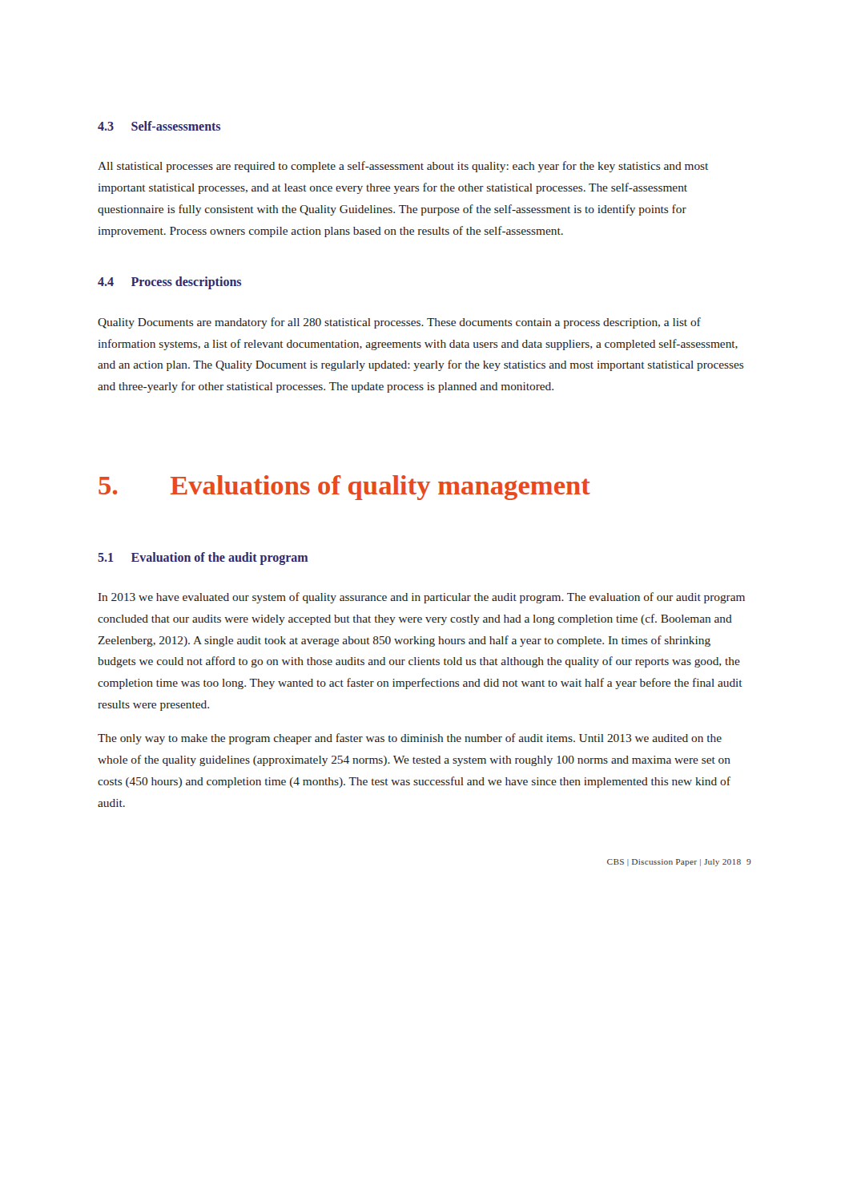4.3 Self-assessments
All statistical processes are required to complete a self-assessment about its quality: each year for the key statistics and most important statistical processes, and at least once every three years for the other statistical processes. The self-assessment questionnaire is fully consistent with the Quality Guidelines. The purpose of the self-assessment is to identify points for improvement. Process owners compile action plans based on the results of the self-assessment.
4.4 Process descriptions
Quality Documents are mandatory for all 280 statistical processes. These documents contain a process description, a list of information systems, a list of relevant documentation, agreements with data users and data suppliers, a completed self-assessment, and an action plan. The Quality Document is regularly updated: yearly for the key statistics and most important statistical processes and three-yearly for other statistical processes. The update process is planned and monitored.
5. Evaluations of quality management
5.1 Evaluation of the audit program
In 2013 we have evaluated our system of quality assurance and in particular the audit program. The evaluation of our audit program concluded that our audits were widely accepted but that they were very costly and had a long completion time (cf. Booleman and Zeelenberg, 2012). A single audit took at average about 850 working hours and half a year to complete. In times of shrinking budgets we could not afford to go on with those audits and our clients told us that although the quality of our reports was good, the completion time was too long. They wanted to act faster on imperfections and did not want to wait half a year before the final audit results were presented.
The only way to make the program cheaper and faster was to diminish the number of audit items. Until 2013 we audited on the whole of the quality guidelines (approximately 254 norms). We tested a system with roughly 100 norms and maxima were set on costs (450 hours) and completion time (4 months). The test was successful and we have since then implemented this new kind of audit.
CBS | Discussion Paper | July 20189